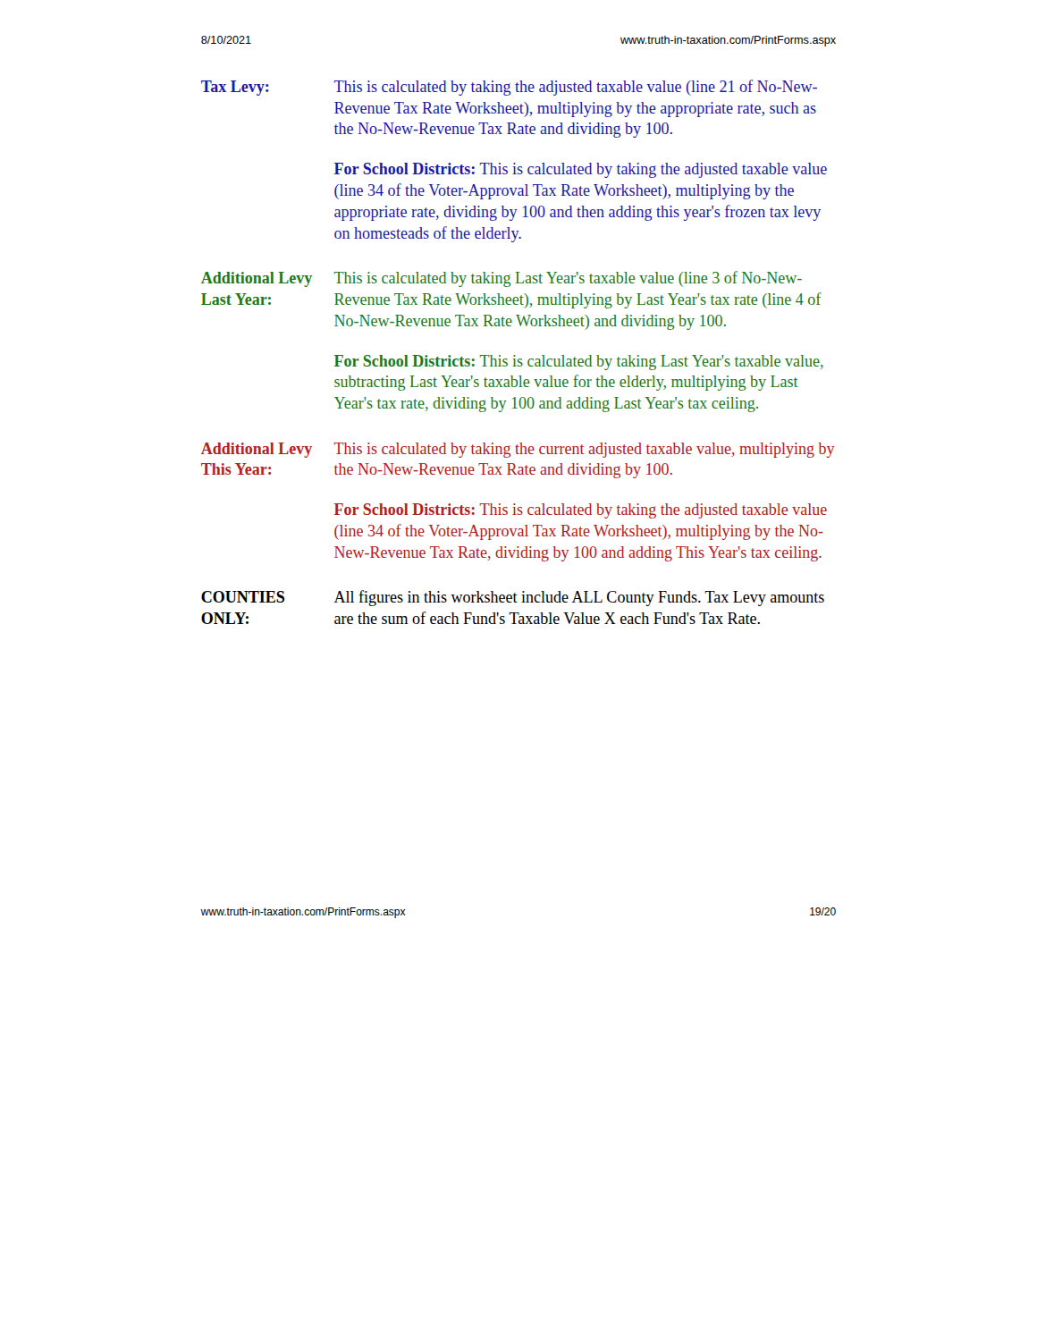8/10/2021 www.truth-in-taxation.com/PrintForms.aspx
| Tax Levy: | This is calculated by taking the adjusted taxable value (line 21 of No-New-Revenue Tax Rate Worksheet), multiplying by the appropriate rate, such as the No-New-Revenue Tax Rate and dividing by 100. For School Districts: This is calculated by taking the adjusted taxable value (line 34 of the Voter-Approval Tax Rate Worksheet), multiplying by the appropriate rate, dividing by 100 and then adding this year's frozen tax levy on homesteads of the elderly. |
| Additional Levy Last Year: | This is calculated by taking Last Year's taxable value (line 3 of No-New-Revenue Tax Rate Worksheet), multiplying by Last Year's tax rate (line 4 of No-New-Revenue Tax Rate Worksheet) and dividing by 100. For School Districts: This is calculated by taking Last Year's taxable value, subtracting Last Year's taxable value for the elderly, multiplying by Last Year's tax rate, dividing by 100 and adding Last Year's tax ceiling. |
| Additional Levy This Year: | This is calculated by taking the current adjusted taxable value, multiplying by the No-New-Revenue Tax Rate and dividing by 100. For School Districts: This is calculated by taking the adjusted taxable value (line 34 of the Voter-Approval Tax Rate Worksheet), multiplying by the No-New-Revenue Tax Rate, dividing by 100 and adding This Year's tax ceiling. |
| COUNTIES ONLY: | All figures in this worksheet include ALL County Funds. Tax Levy amounts are the sum of each Fund's Taxable Value X each Fund's Tax Rate. |
www.truth-in-taxation.com/PrintForms.aspx 19/20